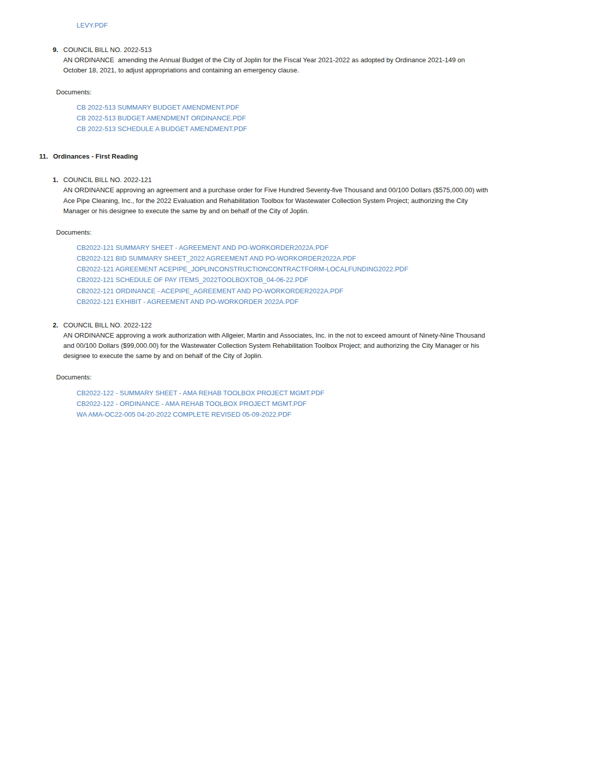LEVY.PDF
9.
COUNCIL BILL NO. 2022-513
AN ORDINANCE amending the Annual Budget of the City of Joplin for the Fiscal Year 2021-2022 as adopted by Ordinance 2021-149 on October 18, 2021, to adjust appropriations and containing an emergency clause.
Documents:
CB 2022-513 SUMMARY BUDGET AMENDMENT.PDF
CB 2022-513 BUDGET AMENDMENT ORDINANCE.PDF
CB 2022-513 SCHEDULE A BUDGET AMENDMENT.PDF
11.
Ordinances - First Reading
1.
COUNCIL BILL NO. 2022-121
AN ORDINANCE approving an agreement and a purchase order for Five Hundred Seventy-five Thousand and 00/100 Dollars ($575,000.00) with Ace Pipe Cleaning, Inc., for the 2022 Evaluation and Rehabilitation Toolbox for Wastewater Collection System Project; authorizing the City Manager or his designee to execute the same by and on behalf of the City of Joplin.
Documents:
CB2022-121 SUMMARY SHEET - AGREEMENT AND PO-WORKORDER2022A.PDF
CB2022-121 BID SUMMARY SHEET_2022 AGREEMENT AND PO-WORKORDER2022A.PDF
CB2022-121 AGREEMENT ACEPIPE_JOPLINCONSTRUCTIONCONTRACTFORM-LOCALFUNDING2022.PDF
CB2022-121 SCHEDULE OF PAY ITEMS_2022TOOLBOXTOB_04-06-22.PDF
CB2022-121 ORDINANCE - ACEPIPE_AGREEMENT AND PO-WORKORDER2022A.PDF
CB2022-121 EXHIBIT - AGREEMENT AND PO-WORKORDER 2022A.PDF
2.
COUNCIL BILL NO. 2022-122
AN ORDINANCE approving a work authorization with Allgeier, Martin and Associates, Inc. in the not to exceed amount of Ninety-Nine Thousand and 00/100 Dollars ($99,000.00) for the Wastewater Collection System Rehabilitation Toolbox Project; and authorizing the City Manager or his designee to execute the same by and on behalf of the City of Joplin.
Documents:
CB2022-122 - SUMMARY SHEET - AMA REHAB TOOLBOX PROJECT MGMT.PDF
CB2022-122 - ORDINANCE - AMA REHAB TOOLBOX PROJECT MGMT.PDF
WA AMA-OC22-005 04-20-2022 COMPLETE REVISED 05-09-2022.PDF